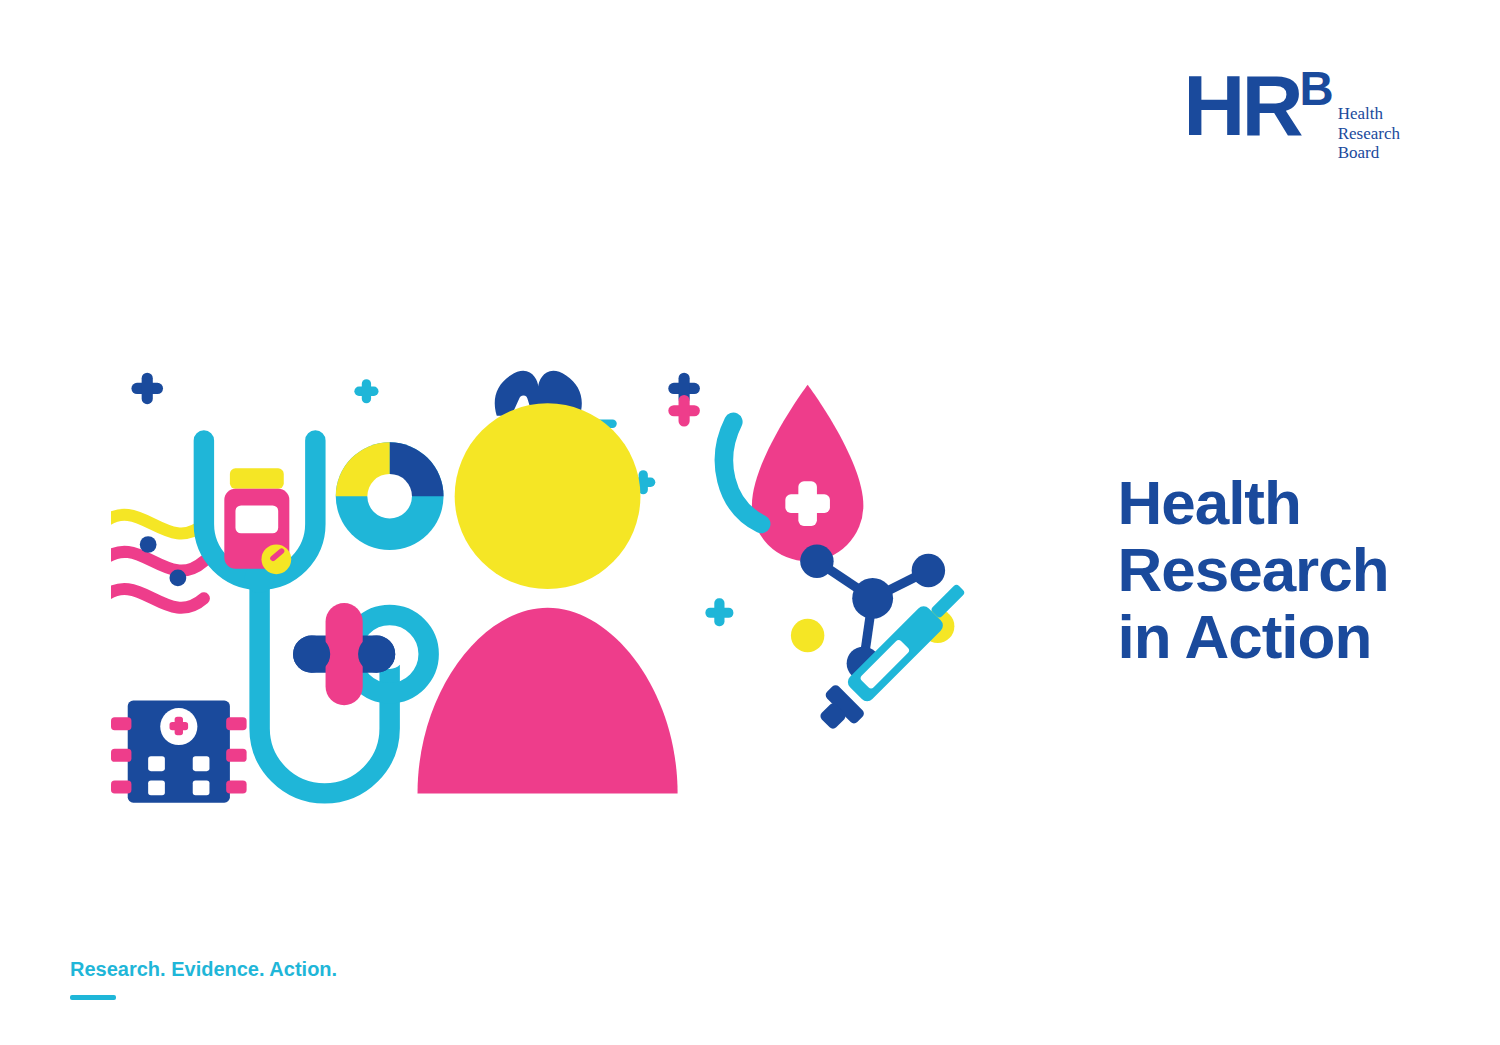HRB
Health
Research
Board
Health
Research
in Action
Research. Evidence. Action.